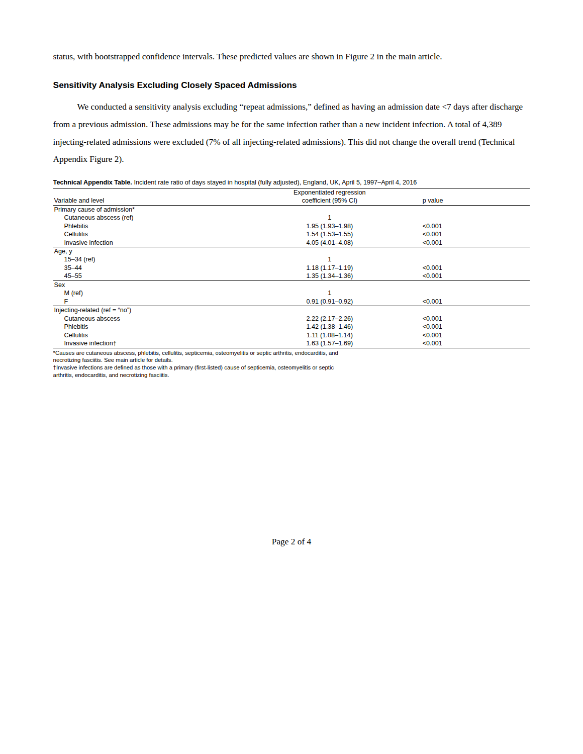status, with bootstrapped confidence intervals. These predicted values are shown in Figure 2 in the main article.
Sensitivity Analysis Excluding Closely Spaced Admissions
We conducted a sensitivity analysis excluding “repeat admissions,” defined as having an admission date <7 days after discharge from a previous admission. These admissions may be for the same infection rather than a new incident infection. A total of 4,389 injecting-related admissions were excluded (7% of all injecting-related admissions). This did not change the overall trend (Technical Appendix Figure 2).
Technical Appendix Table. Incident rate ratio of days stayed in hospital (fully adjusted), England, UK, April 5, 1997–April 4, 2016
| | Exponentiated regression | |
| Variable and level | coefficient (95% CI) | p value |
| Primary cause of admission* | | |
| Cutaneous abscess (ref) | 1 | |
| Phlebitis | 1.95 (1.93–1.98) | <0.001 |
| Cellulitis | 1.54 (1.53–1.55) | <0.001 |
| Invasive infection | 4.05 (4.01–4.08) | <0.001 |
| Age, y | | |
| 15–34 (ref) | 1 | |
| 35–44 | 1.18 (1.17–1.19) | <0.001 |
| 45–55 | 1.35 (1.34–1.36) | <0.001 |
| Sex | | |
| M (ref) | 1 | |
| F | 0.91 (0.91–0.92) | <0.001 |
| Injecting-related (ref = “no”) | | |
| Cutaneous abscess | 2.22 (2.17–2.26) | <0.001 |
| Phlebitis | 1.42 (1.38–1.46) | <0.001 |
| Cellulitis | 1.11 (1.08–1.14) | <0.001 |
| Invasive infection† | 1.63 (1.57–1.69) | <0.001 |
*Causes are cutaneous abscess, phlebitis, cellulitis, septicemia, osteomyelitis or septic arthritis, endocarditis, and necrotizing fasciitis. See main article for details.
†Invasive infections are defined as those with a primary (first-listed) cause of septicemia, osteomyelitis or septic arthritis, endocarditis, and necrotizing fasciitis.
Page 2 of 4